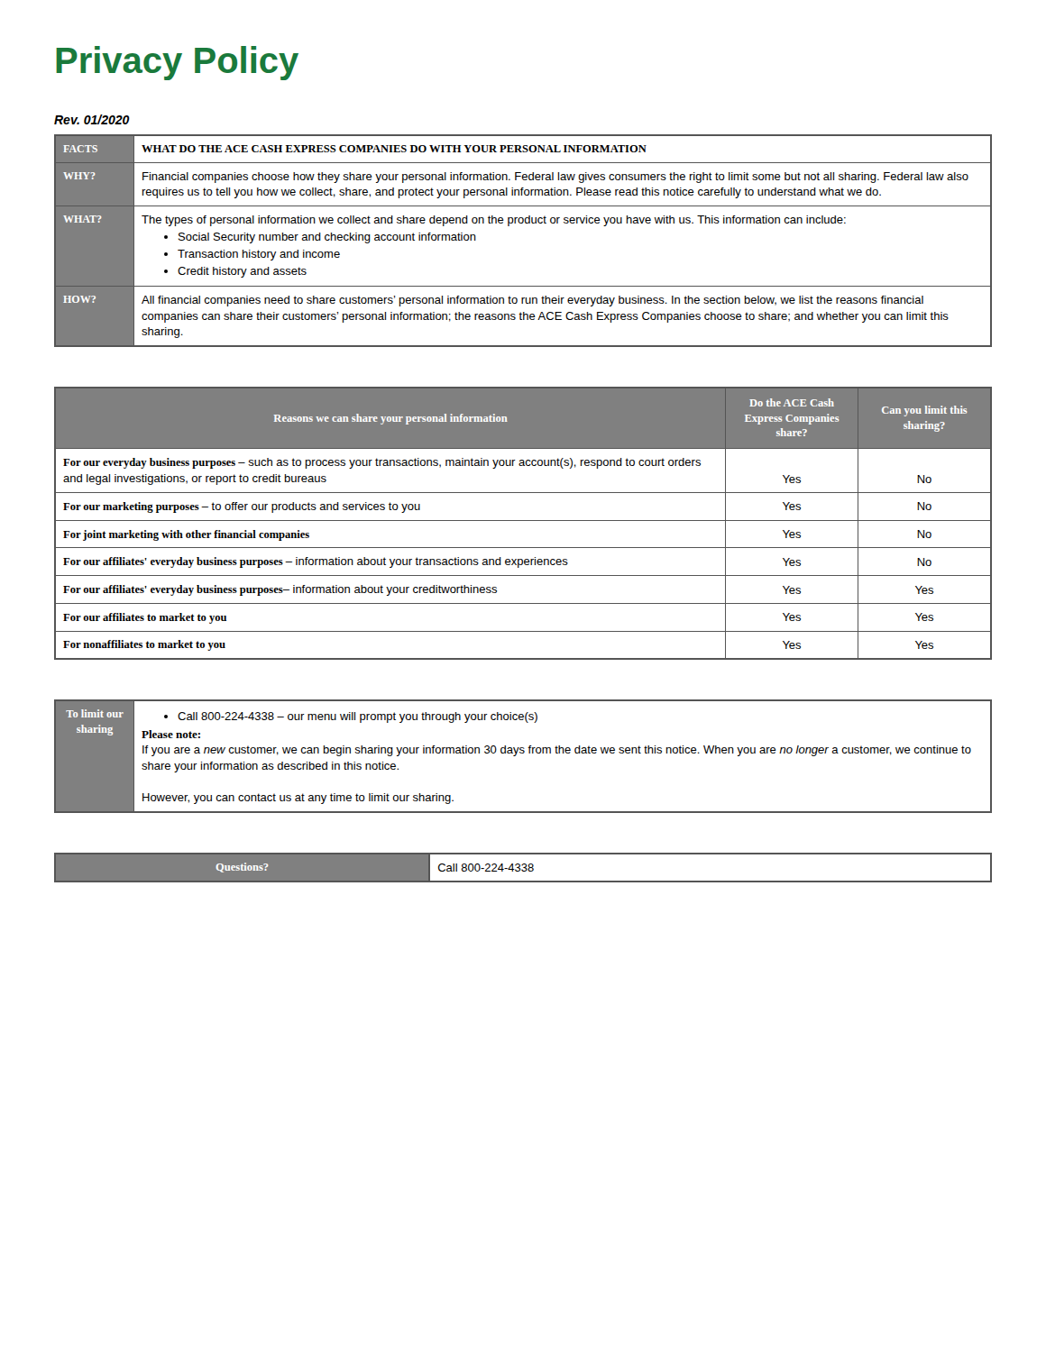Privacy Policy
Rev. 01/2020
| FACTS | WHAT DO THE ACE CASH EXPRESS COMPANIES DO WITH YOUR PERSONAL INFORMATION |
| WHY? | Financial companies choose how they share your personal information. Federal law gives consumers the right to limit some but not all sharing. Federal law also requires us to tell you how we collect, share, and protect your personal information. Please read this notice carefully to understand what we do. |
| WHAT? | The types of personal information we collect and share depend on the product or service you have with us. This information can include: Social Security number and checking account information Transaction history and income Credit history and assets |
| HOW? | All financial companies need to share customers’ personal information to run their everyday business. In the section below, we list the reasons financial companies can share their customers’ personal information; the reasons the ACE Cash Express Companies choose to share; and whether you can limit this sharing. |
| Reasons we can share your personal information | Do the ACE Cash Express Companies share? | Can you limit this sharing? |
| --- | --- | --- |
| For our everyday business purposes – such as to process your transactions, maintain your account(s), respond to court orders and legal investigations, or report to credit bureaus | Yes | No |
| For our marketing purposes – to offer our products and services to you | Yes | No |
| For joint marketing with other financial companies | Yes | No |
| For our affiliates' everyday business purposes – information about your transactions and experiences | Yes | No |
| For our affiliates' everyday business purposes – information about your creditworthiness | Yes | Yes |
| For our affiliates to market to you | Yes | Yes |
| For nonaffiliates to market to you | Yes | Yes |
| To limit our sharing | Call 800-224-4338 – our menu will prompt you through your choice(s) Please note: If you are a new customer, we can begin sharing your information 30 days from the date we sent this notice. When you are no longer a customer, we continue to share your information as described in this notice. However, you can contact us at any time to limit our sharing. |
| Questions? | Call 800-224-4338 |